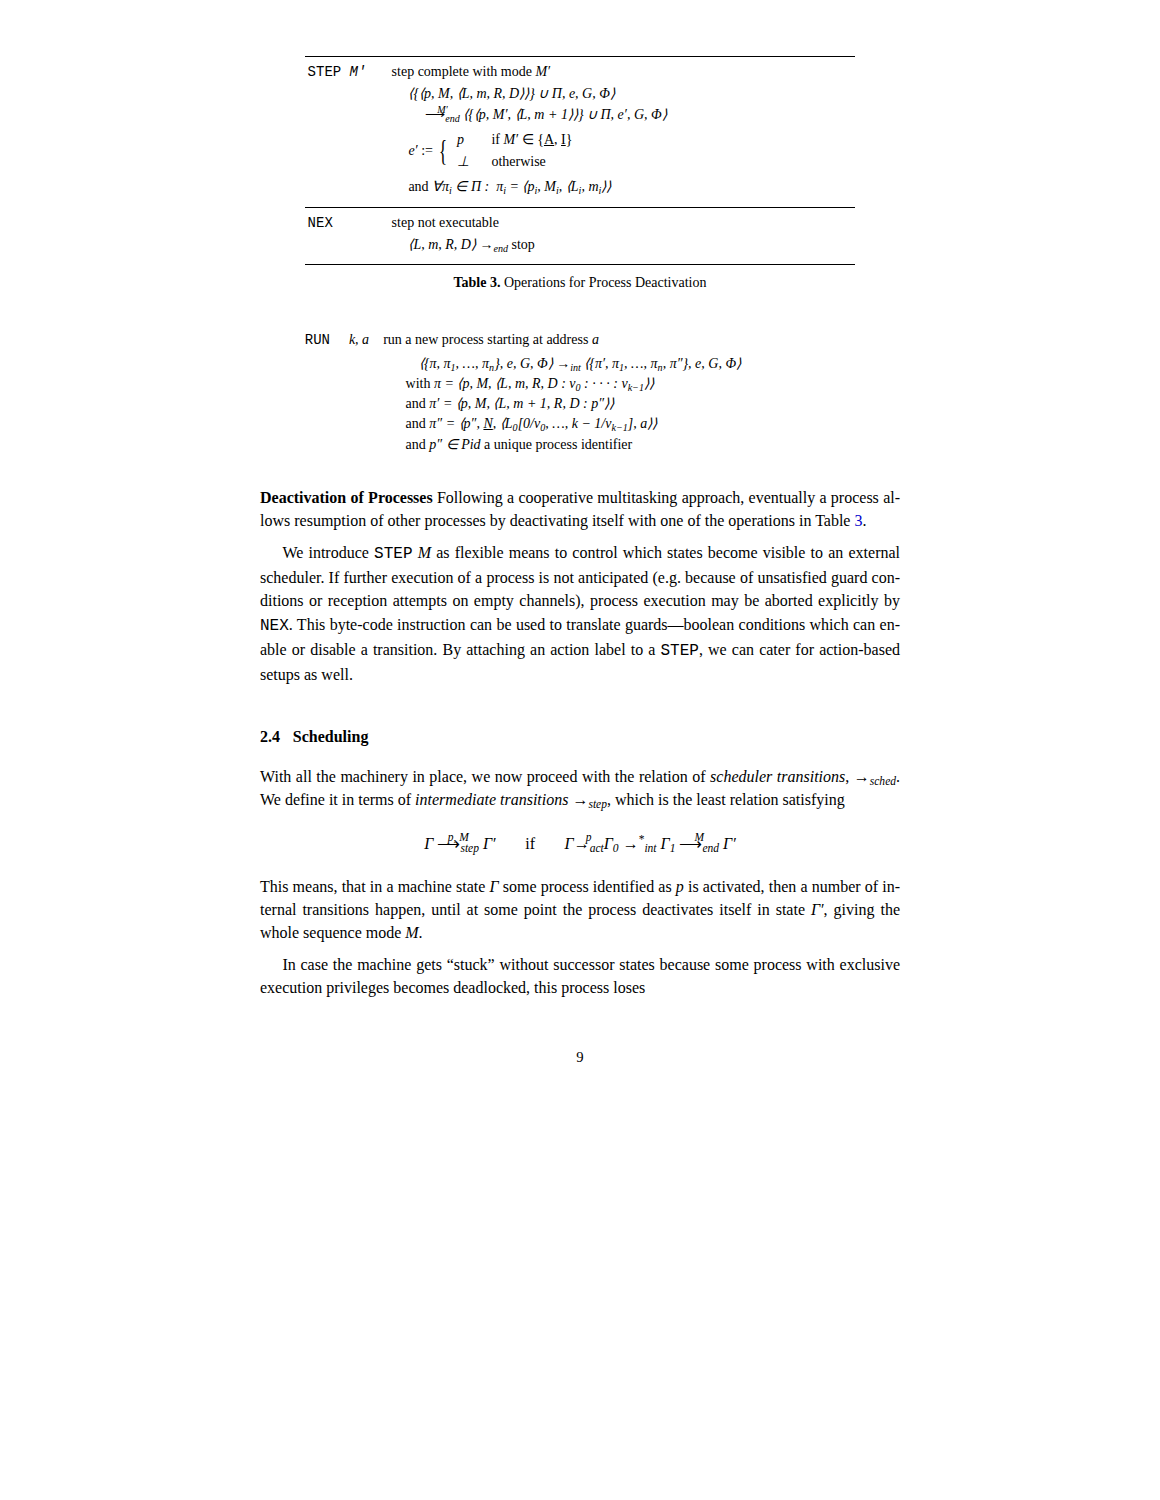| STEP M′ | step complete with mode M′ ⟨{⟨p, M, ⟨L, m, R, D⟩⟩} ∪ Π, e, G, Φ⟩ M′ ⟶ end ⟨{⟨p, M′, ⟨L, m + 1⟩⟩} ∪ Π, e′, G, Φ⟩ e′ := { p if M′ ∈ { A , I } ⊥ otherwise and ∀π i ∈ Π : π i = ⟨p i , M i , ⟨L i , m i ⟩⟩ |
| NEX | step not executable ⟨L, m, R, D⟩ → end stop |
Table 3. Operations for Process Deactivation
RUN k, a run a new process starting at address a
⟨{π, π1, …, πn}, e, G, Φ⟩ →int ⟨{π′, π1, …, πn, π″}, e, G, Φ⟩ with π = ⟨p, M, ⟨L, m, R, D : v0 : · · · : vk−1⟩⟩ and π′ = ⟨p, M, ⟨L, m + 1, R, D : p″⟩⟩ and π″ = ⟨p″, N, ⟨L0[0/v0, …, k − 1/vk−1], a⟩⟩ and p″ ∈ Pid a unique process identifier
Deactivation of Processes Following a cooperative multitasking approach, eventually a process allows resumption of other processes by deactivating itself with one of the operations in Table 3.
We introduce STEP M as flexible means to control which states become visible to an external scheduler. If further execution of a process is not anticipated (e.g. because of unsatisfied guard conditions or reception attempts on empty channels), process execution may be aborted explicitly by NEX. This byte-code instruction can be used to translate guards—boolean conditions which can enable or disable a transition. By attaching an action label to a STEP, we can cater for action-based setups as well.
2.4 Scheduling
With all the machinery in place, we now proceed with the relation of scheduler transitions, →sched. We define it in terms of intermediate transitions →step, which is the least relation satisfying
Γ p, M⟶step Γ′ if Γp→act Γ0 →*int Γ1 M⟶end Γ′
This means, that in a machine state Γ some process identified as p is activated, then a number of internal transitions happen, until at some point the process deactivates itself in state Γ′, giving the whole sequence mode M.
In case the machine gets “stuck” without successor states because some process with exclusive execution privileges becomes deadlocked, this process loses
9